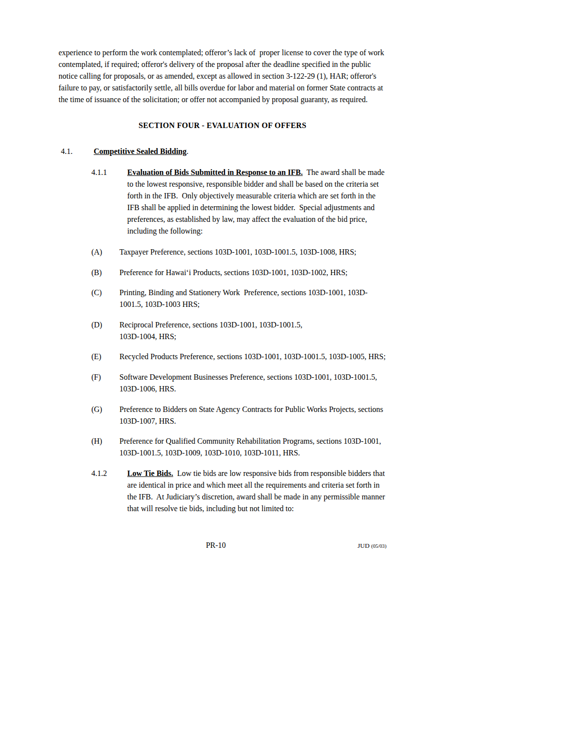experience to perform the work contemplated; offeror’s lack of proper license to cover the type of work contemplated, if required; offeror's delivery of the proposal after the deadline specified in the public notice calling for proposals, or as amended, except as allowed in section 3-122-29 (1), HAR; offeror's failure to pay, or satisfactorily settle, all bills overdue for labor and material on former State contracts at the time of issuance of the solicitation; or offer not accompanied by proposal guaranty, as required.
SECTION FOUR - EVALUATION OF OFFERS
4.1.
Competitive Sealed Bidding.
4.1.1
Evaluation of Bids Submitted in Response to an IFB. The award shall be made to the lowest responsive, responsible bidder and shall be based on the criteria set forth in the IFB. Only objectively measurable criteria which are set forth in the IFB shall be applied in determining the lowest bidder. Special adjustments and preferences, as established by law, may affect the evaluation of the bid price, including the following:
(A)
Taxpayer Preference, sections 103D-1001, 103D-1001.5, 103D-1008, HRS;
(B)
Preference for Hawai‘i Products, sections 103D-1001, 103D-1002, HRS;
(C)
Printing, Binding and Stationery Work Preference, sections 103D-1001, 103D-1001.5, 103D-1003 HRS;
(D)
Reciprocal Preference, sections 103D-1001, 103D-1001.5,
103D-1004, HRS;
(E)
Recycled Products Preference, sections 103D-1001, 103D-1001.5, 103D-1005, HRS;
(F)
Software Development Businesses Preference, sections 103D-1001, 103D-1001.5, 103D-1006, HRS.
(G)
Preference to Bidders on State Agency Contracts for Public Works Projects, sections 103D-1007, HRS.
(H)
Preference for Qualified Community Rehabilitation Programs, sections 103D-1001, 103D-1001.5, 103D-1009, 103D-1010, 103D-1011, HRS.
4.1.2
Low Tie Bids. Low tie bids are low responsive bids from responsible bidders that are identical in price and which meet all the requirements and criteria set forth in the IFB. At Judiciary’s discretion, award shall be made in any permissible manner that will resolve tie bids, including but not limited to:
PR-10
JUD (05/03)